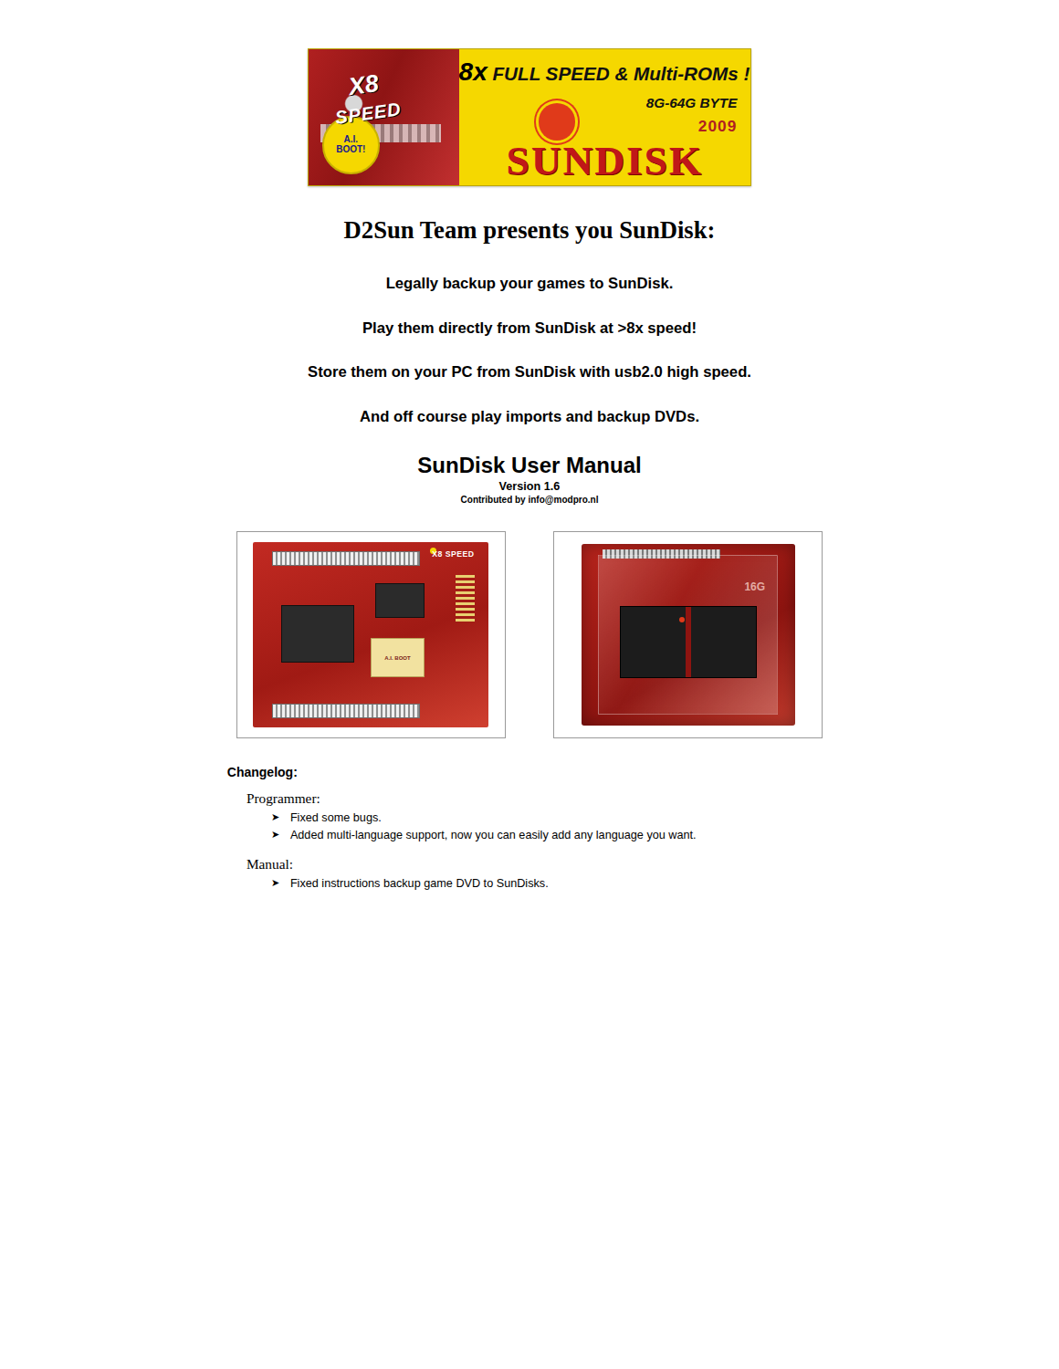A.I. BOOT!
X8
SPEED
8x FULL SPEED & Multi-ROMs !
8G-64G BYTE
2009
SUNDISK
D2Sun Team presents you SunDisk:
Legally backup your games to SunDisk.
Play them directly from SunDisk at >8x speed!
Store them on your PC from SunDisk with usb2.0 high speed.
And off course play imports and backup DVDs.
SunDisk User Manual
Version 1.6
Contributed by info@modpro.nl
X8 SPEED
16G
Changelog:
Programmer:
Fixed some bugs.
Added multi-language support, now you can easily add any language you want.
Manual:
Fixed instructions backup game DVD to SunDisks.